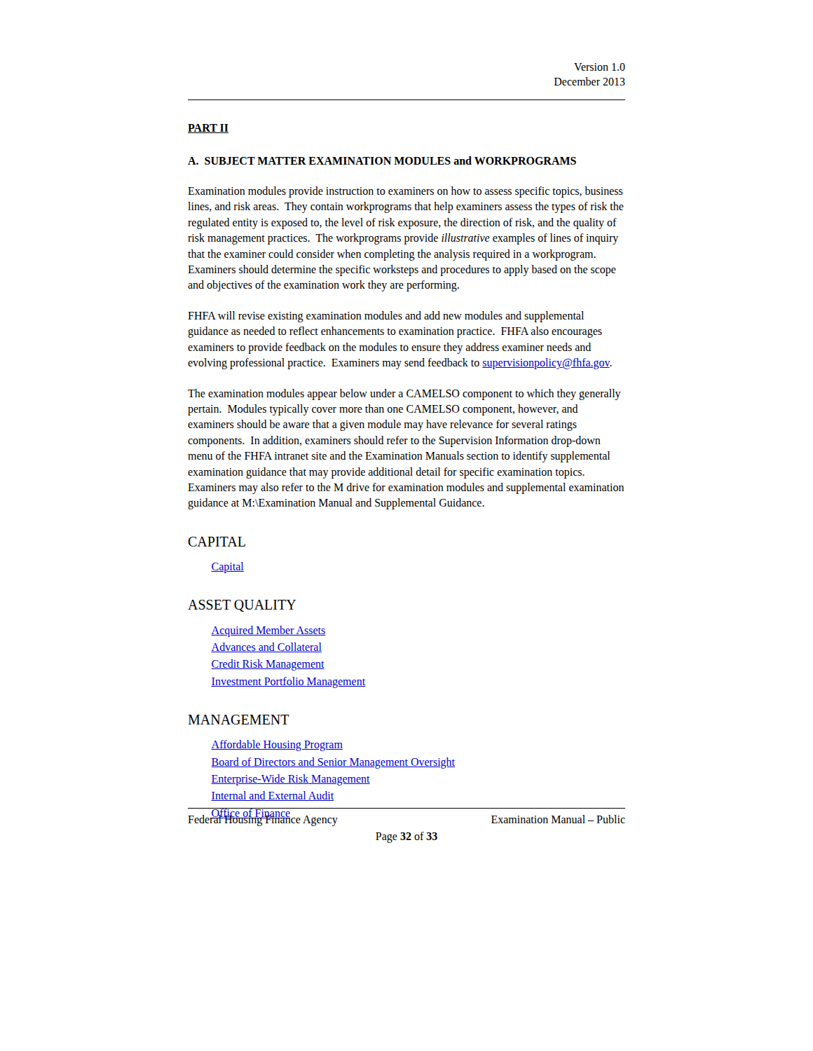Version 1.0
December 2013
PART II
A. SUBJECT MATTER EXAMINATION MODULES and WORKPROGRAMS
Examination modules provide instruction to examiners on how to assess specific topics, business lines, and risk areas. They contain workprograms that help examiners assess the types of risk the regulated entity is exposed to, the level of risk exposure, the direction of risk, and the quality of risk management practices. The workprograms provide illustrative examples of lines of inquiry that the examiner could consider when completing the analysis required in a workprogram. Examiners should determine the specific worksteps and procedures to apply based on the scope and objectives of the examination work they are performing.
FHFA will revise existing examination modules and add new modules and supplemental guidance as needed to reflect enhancements to examination practice. FHFA also encourages examiners to provide feedback on the modules to ensure they address examiner needs and evolving professional practice. Examiners may send feedback to supervisionpolicy@fhfa.gov.
The examination modules appear below under a CAMELSO component to which they generally pertain. Modules typically cover more than one CAMELSO component, however, and examiners should be aware that a given module may have relevance for several ratings components. In addition, examiners should refer to the Supervision Information drop-down menu of the FHFA intranet site and the Examination Manuals section to identify supplemental examination guidance that may provide additional detail for specific examination topics. Examiners may also refer to the M drive for examination modules and supplemental examination guidance at M:\Examination Manual and Supplemental Guidance.
CAPITAL
Capital
ASSET QUALITY
Acquired Member Assets
Advances and Collateral
Credit Risk Management
Investment Portfolio Management
MANAGEMENT
Affordable Housing Program
Board of Directors and Senior Management Oversight
Enterprise-Wide Risk Management
Internal and External Audit
Office of Finance
Federal Housing Finance Agency Examination Manual – Public
Page 32 of 33